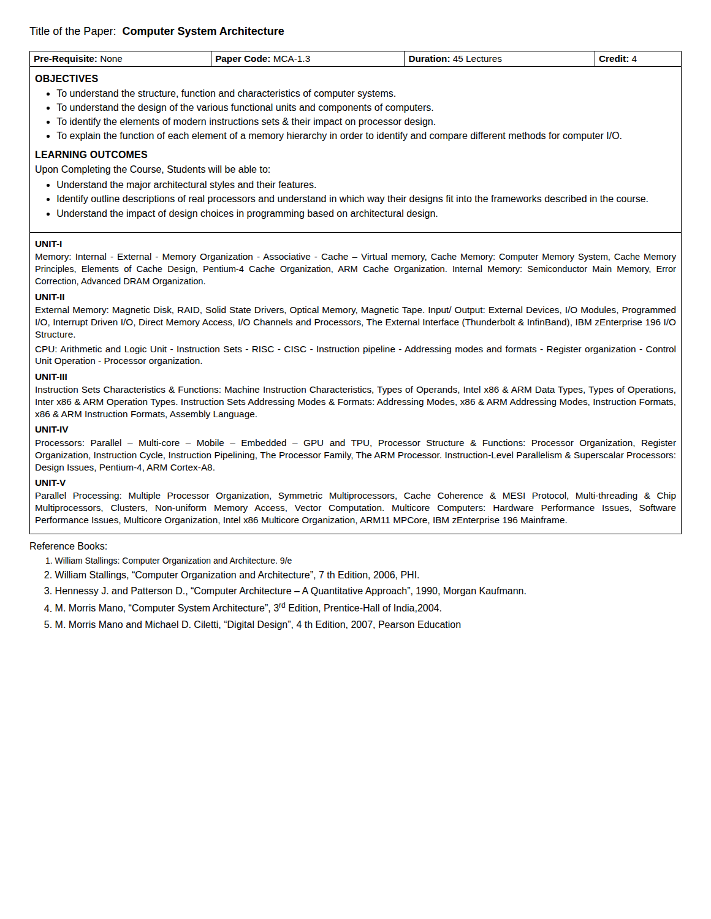Title of the Paper: Computer System Architecture
| Pre-Requisite: None | Paper Code: MCA-1.3 | Duration: 45 Lectures | Credit: 4 |
OBJECTIVES
To understand the structure, function and characteristics of computer systems.
To understand the design of the various functional units and components of computers.
To identify the elements of modern instructions sets & their impact on processor design.
To explain the function of each element of a memory hierarchy in order to identify and compare different methods for computer I/O.
LEARNING OUTCOMES
Upon Completing the Course, Students will be able to:
Understand the major architectural styles and their features.
Identify outline descriptions of real processors and understand in which way their designs fit into the frameworks described in the course.
Understand the impact of design choices in programming based on architectural design.
UNIT-I
Memory: Internal - External - Memory Organization - Associative - Cache – Virtual memory, Cache Memory: Computer Memory System, Cache Memory Principles, Elements of Cache Design, Pentium-4 Cache Organization, ARM Cache Organization. Internal Memory: Semiconductor Main Memory, Error Correction, Advanced DRAM Organization.
UNIT-II
External Memory: Magnetic Disk, RAID, Solid State Drivers, Optical Memory, Magnetic Tape. Input/ Output: External Devices, I/O Modules, Programmed I/O, Interrupt Driven I/O, Direct Memory Access, I/O Channels and Processors, The External Interface (Thunderbolt & InfinBand), IBM zEnterprise 196 I/O Structure.
CPU: Arithmetic and Logic Unit - Instruction Sets - RISC - CISC - Instruction pipeline - Addressing modes and formats - Register organization - Control Unit Operation - Processor organization.
UNIT-III
Instruction Sets Characteristics & Functions: Machine Instruction Characteristics, Types of Operands, Intel x86 & ARM Data Types, Types of Operations, Inter x86 & ARM Operation Types. Instruction Sets Addressing Modes & Formats: Addressing Modes, x86 & ARM Addressing Modes, Instruction Formats, x86 & ARM Instruction Formats, Assembly Language.
UNIT-IV
Processors: Parallel – Multi-core – Mobile – Embedded – GPU and TPU, Processor Structure & Functions: Processor Organization, Register Organization, Instruction Cycle, Instruction Pipelining, The Processor Family, The ARM Processor. Instruction-Level Parallelism & Superscalar Processors: Design Issues, Pentium-4, ARM Cortex-A8.
UNIT-V
Parallel Processing: Multiple Processor Organization, Symmetric Multiprocessors, Cache Coherence & MESI Protocol, Multi-threading & Chip Multiprocessors, Clusters, Non-uniform Memory Access, Vector Computation. Multicore Computers: Hardware Performance Issues, Software Performance Issues, Multicore Organization, Intel x86 Multicore Organization, ARM11 MPCore, IBM zEnterprise 196 Mainframe.
Reference Books:
William Stallings: Computer Organization and Architecture. 9/e
William Stallings, “Computer Organization and Architecture”, 7 th Edition, 2006, PHI.
Hennessy J. and Patterson D., “Computer Architecture – A Quantitative Approach”, 1990, Morgan Kaufmann.
M. Morris Mano, “Computer System Architecture”, 3rd Edition, Prentice-Hall of India,2004.
M. Morris Mano and Michael D. Ciletti, “Digital Design”, 4 th Edition, 2007, Pearson Education